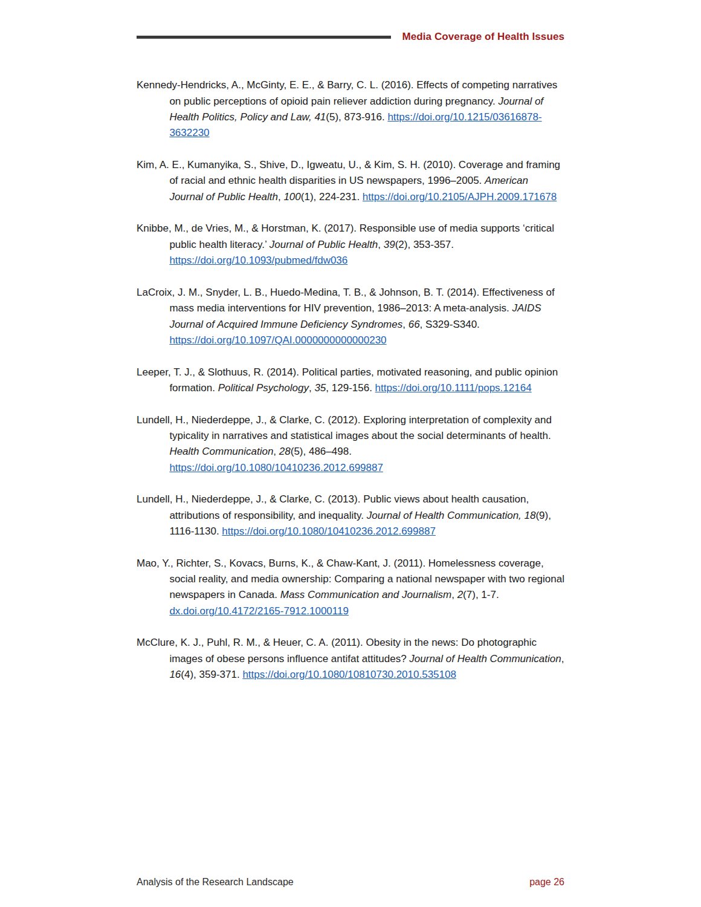Media Coverage of Health Issues
References
Kennedy-Hendricks, A., McGinty, E. E., & Barry, C. L. (2016). Effects of competing narratives on public perceptions of opioid pain reliever addiction during pregnancy. Journal of Health Politics, Policy and Law, 41(5), 873-916. https://doi.org/10.1215/03616878-3632230
Kim, A. E., Kumanyika, S., Shive, D., Igweatu, U., & Kim, S. H. (2010). Coverage and framing of racial and ethnic health disparities in US newspapers, 1996–2005. American Journal of Public Health, 100(1), 224-231. https://doi.org/10.2105/AJPH.2009.171678
Knibbe, M., de Vries, M., & Horstman, K. (2017). Responsible use of media supports ‘critical public health literacy.’ Journal of Public Health, 39(2), 353-357. https://doi.org/10.1093/pubmed/fdw036
LaCroix, J. M., Snyder, L. B., Huedo-Medina, T. B., & Johnson, B. T. (2014). Effectiveness of mass media interventions for HIV prevention, 1986–2013: A meta-analysis. JAIDS Journal of Acquired Immune Deficiency Syndromes, 66, S329-S340. https://doi.org/10.1097/QAI.0000000000000230
Leeper, T. J., & Slothuus, R. (2014). Political parties, motivated reasoning, and public opinion formation. Political Psychology, 35, 129-156. https://doi.org/10.1111/pops.12164
Lundell, H., Niederdeppe, J., & Clarke, C. (2012). Exploring interpretation of complexity and typicality in narratives and statistical images about the social determinants of health. Health Communication, 28(5), 486–498. https://doi.org/10.1080/10410236.2012.699887
Lundell, H., Niederdeppe, J., & Clarke, C. (2013). Public views about health causation, attributions of responsibility, and inequality. Journal of Health Communication, 18(9), 1116-1130. https://doi.org/10.1080/10410236.2012.699887
Mao, Y., Richter, S., Kovacs, Burns, K., & Chaw-Kant, J. (2011). Homelessness coverage, social reality, and media ownership: Comparing a national newspaper with two regional newspapers in Canada. Mass Communication and Journalism, 2(7), 1-7. dx.doi.org/10.4172/2165-7912.1000119
McClure, K. J., Puhl, R. M., & Heuer, C. A. (2011). Obesity in the news: Do photographic images of obese persons influence antifat attitudes? Journal of Health Communication, 16(4), 359-371. https://doi.org/10.1080/10810730.2010.535108
Analysis of the Research Landscape
page 26